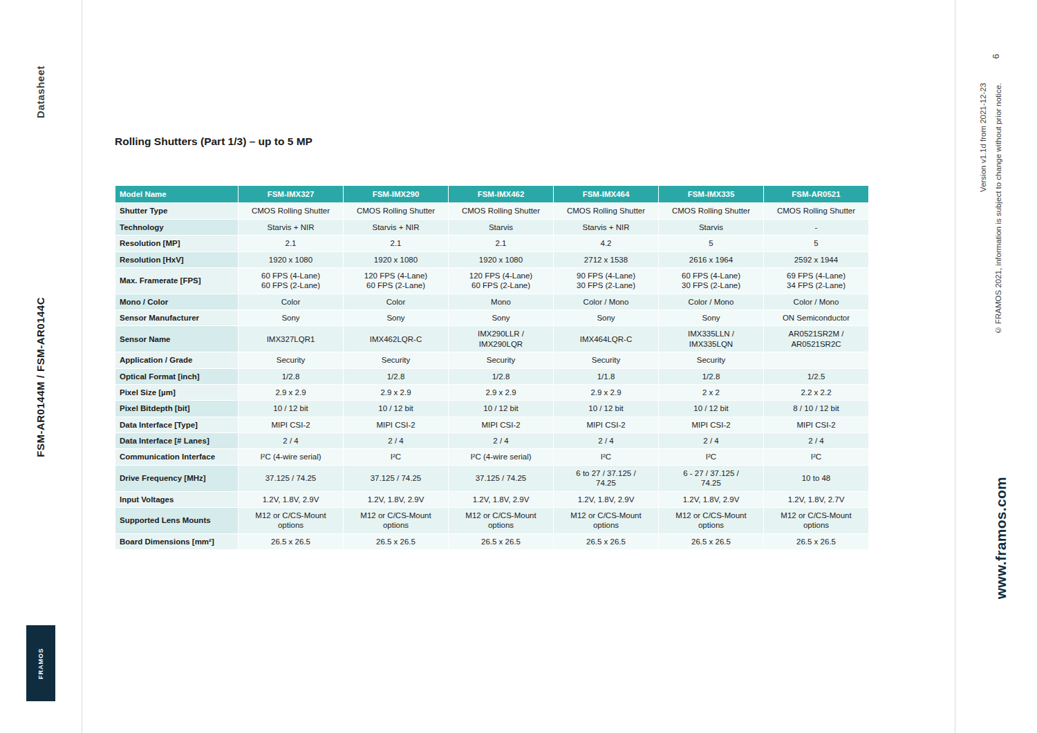Datasheet
FSM-AR0144M / FSM-AR0144C
FRAMOS
6
Version v1.1d from 2021-12-23
© FRAMOS 2021, information is subject to change without prior notice.
www.framos.com
Rolling Shutters (Part 1/3) – up to 5 MP
| Model Name | FSM-IMX327 | FSM-IMX290 | FSM-IMX462 | FSM-IMX464 | FSM-IMX335 | FSM-AR0521 |
| --- | --- | --- | --- | --- | --- | --- |
| Shutter Type | CMOS Rolling Shutter | CMOS Rolling Shutter | CMOS Rolling Shutter | CMOS Rolling Shutter | CMOS Rolling Shutter | CMOS Rolling Shutter |
| Technology | Starvis + NIR | Starvis + NIR | Starvis | Starvis + NIR | Starvis | - |
| Resolution [MP] | 2.1 | 2.1 | 2.1 | 4.2 | 5 | 5 |
| Resolution [HxV] | 1920 x 1080 | 1920 x 1080 | 1920 x 1080 | 2712 x 1538 | 2616 x 1964 | 2592 x 1944 |
| Max. Framerate [FPS] | 60 FPS (4-Lane) 60 FPS (2-Lane) | 120 FPS (4-Lane) 60 FPS (2-Lane) | 120 FPS (4-Lane) 60 FPS (2-Lane) | 90 FPS (4-Lane) 30 FPS (2-Lane) | 60 FPS (4-Lane) 30 FPS (2-Lane) | 69 FPS (4-Lane) 34 FPS (2-Lane) |
| Mono / Color | Color | Color | Mono | Color / Mono | Color / Mono | Color / Mono |
| Sensor Manufacturer | Sony | Sony | Sony | Sony | Sony | ON Semiconductor |
| Sensor Name | IMX327LQR1 | IMX462LQR-C | IMX290LLR / IMX290LQR | IMX464LQR-C | IMX335LLN / IMX335LQN | AR0521SR2M / AR0521SR2C |
| Application / Grade | Security | Security | Security | Security | Security | |
| Optical Format [inch] | 1/2.8 | 1/2.8 | 1/2.8 | 1/1.8 | 1/2.8 | 1/2.5 |
| Pixel Size [µm] | 2.9 x 2.9 | 2.9 x 2.9 | 2.9 x 2.9 | 2.9 x 2.9 | 2 x 2 | 2.2 x 2.2 |
| Pixel Bitdepth [bit] | 10 / 12 bit | 10 / 12 bit | 10 / 12 bit | 10 / 12 bit | 10 / 12 bit | 8 / 10 / 12 bit |
| Data Interface [Type] | MIPI CSI-2 | MIPI CSI-2 | MIPI CSI-2 | MIPI CSI-2 | MIPI CSI-2 | MIPI CSI-2 |
| Data Interface [# Lanes] | 2 / 4 | 2 / 4 | 2 / 4 | 2 / 4 | 2 / 4 | 2 / 4 |
| Communication Interface | I²C (4-wire serial) | I²C | I²C (4-wire serial) | I²C | I²C | I²C |
| Drive Frequency [MHz] | 37.125 / 74.25 | 37.125 / 74.25 | 37.125 / 74.25 | 6 to 27 / 37.125 / 74.25 | 6 - 27 / 37.125 / 74.25 | 10 to 48 |
| Input Voltages | 1.2V, 1.8V, 2.9V | 1.2V, 1.8V, 2.9V | 1.2V, 1.8V, 2.9V | 1.2V, 1.8V, 2.9V | 1.2V, 1.8V, 2.9V | 1.2V, 1.8V, 2.7V |
| Supported Lens Mounts | M12 or C/CS-Mount options | M12 or C/CS-Mount options | M12 or C/CS-Mount options | M12 or C/CS-Mount options | M12 or C/CS-Mount options | M12 or C/CS-Mount options |
| Board Dimensions [mm²] | 26.5 x 26.5 | 26.5 x 26.5 | 26.5 x 26.5 | 26.5 x 26.5 | 26.5 x 26.5 | 26.5 x 26.5 |